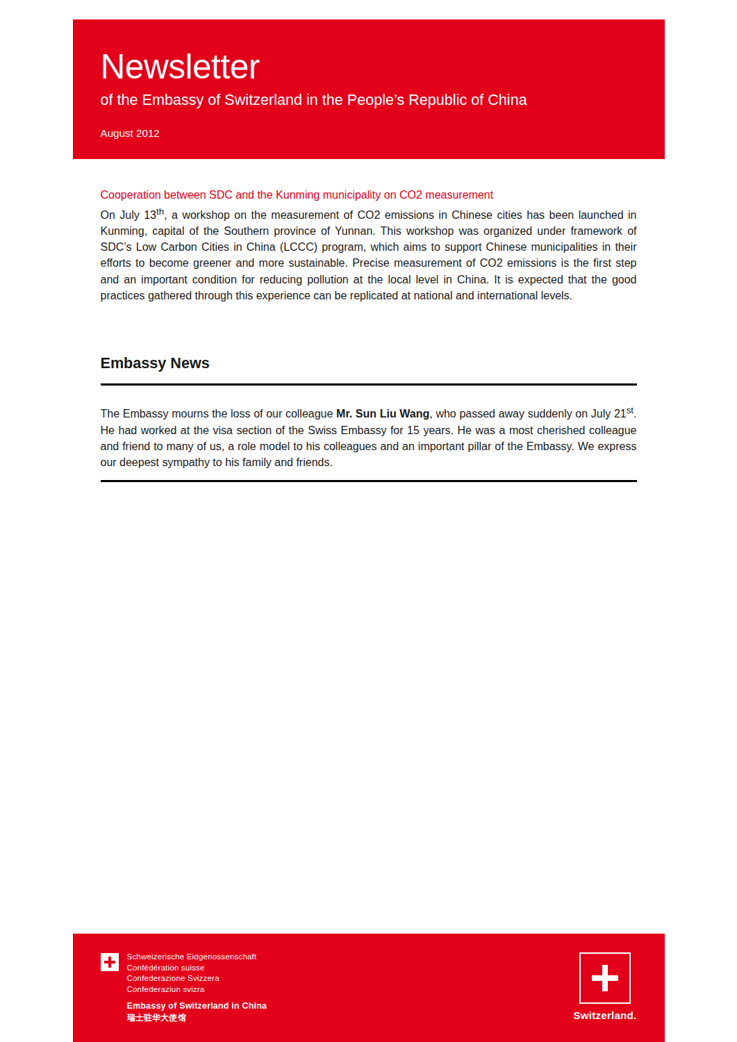Newsletter
of the Embassy of Switzerland in the People’s Republic of China
August 2012
Cooperation between SDC and the Kunming municipality on CO2 measurement
On July 13th, a workshop on the measurement of CO2 emissions in Chinese cities has been launched in Kunming, capital of the Southern province of Yunnan. This workshop was organized under framework of SDC’s Low Carbon Cities in China (LCCC) program, which aims to support Chinese municipalities in their efforts to become greener and more sustainable. Precise measurement of CO2 emissions is the first step and an important condition for reducing pollution at the local level in China. It is expected that the good practices gathered through this experience can be replicated at national and international levels.
Embassy News
The Embassy mourns the loss of our colleague Mr. Sun Liu Wang, who passed away suddenly on July 21st. He had worked at the visa section of the Swiss Embassy for 15 years. He was a most cherished colleague and friend to many of us, a role model to his colleagues and an important pillar of the Embassy. We express our deepest sympathy to his family and friends.
Schweizerische Eidgenossenschaft
Confédération suisse
Confederazione Svizzera
Confederaziun svizra
Embassy of Switzerland in China 瑞士驻华大使馆
Switzerland.